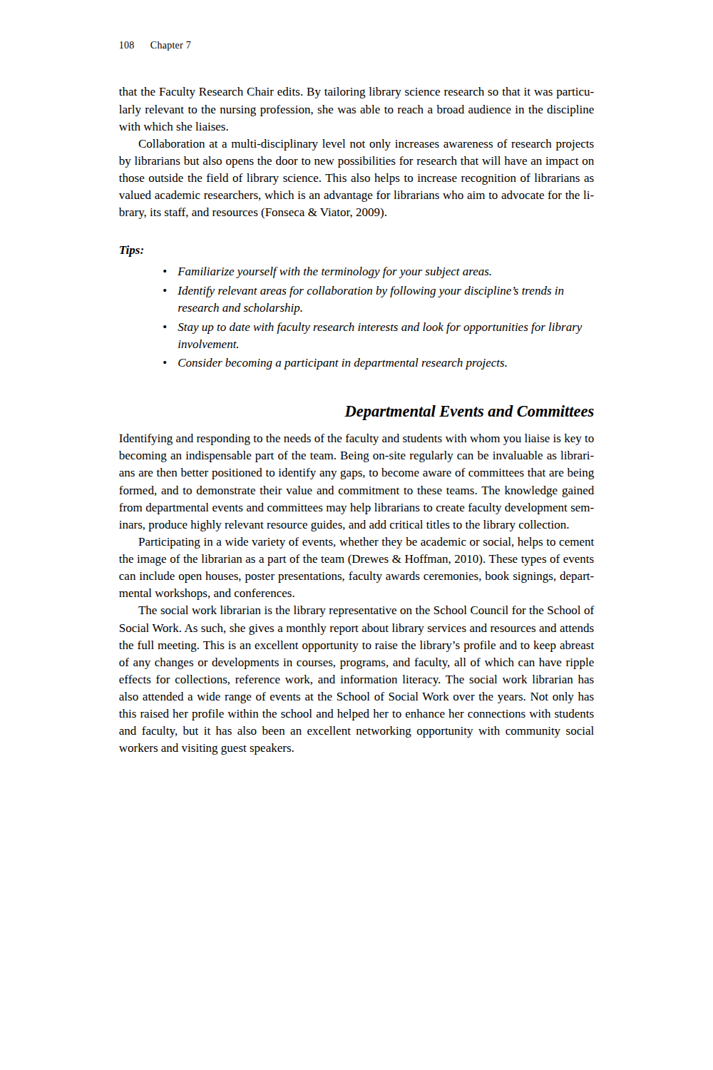108 Chapter 7
that the Faculty Research Chair edits. By tailoring library science research so that it was particularly relevant to the nursing profession, she was able to reach a broad audience in the discipline with which she liaises.
Collaboration at a multi-disciplinary level not only increases awareness of research projects by librarians but also opens the door to new possibilities for research that will have an impact on those outside the field of library science. This also helps to increase recognition of librarians as valued academic researchers, which is an advantage for librarians who aim to advocate for the library, its staff, and resources (Fonseca & Viator, 2009).
Tips:
Familiarize yourself with the terminology for your subject areas.
Identify relevant areas for collaboration by following your discipline’s trends in research and scholarship.
Stay up to date with faculty research interests and look for opportunities for library involvement.
Consider becoming a participant in departmental research projects.
Departmental Events and Committees
Identifying and responding to the needs of the faculty and students with whom you liaise is key to becoming an indispensable part of the team. Being on-site regularly can be invaluable as librarians are then better positioned to identify any gaps, to become aware of committees that are being formed, and to demonstrate their value and commitment to these teams. The knowledge gained from departmental events and committees may help librarians to create faculty development seminars, produce highly relevant resource guides, and add critical titles to the library collection.
Participating in a wide variety of events, whether they be academic or social, helps to cement the image of the librarian as a part of the team (Drewes & Hoffman, 2010). These types of events can include open houses, poster presentations, faculty awards ceremonies, book signings, departmental workshops, and conferences.
The social work librarian is the library representative on the School Council for the School of Social Work. As such, she gives a monthly report about library services and resources and attends the full meeting. This is an excellent opportunity to raise the library’s profile and to keep abreast of any changes or developments in courses, programs, and faculty, all of which can have ripple effects for collections, reference work, and information literacy. The social work librarian has also attended a wide range of events at the School of Social Work over the years. Not only has this raised her profile within the school and helped her to enhance her connections with students and faculty, but it has also been an excellent networking opportunity with community social workers and visiting guest speakers.